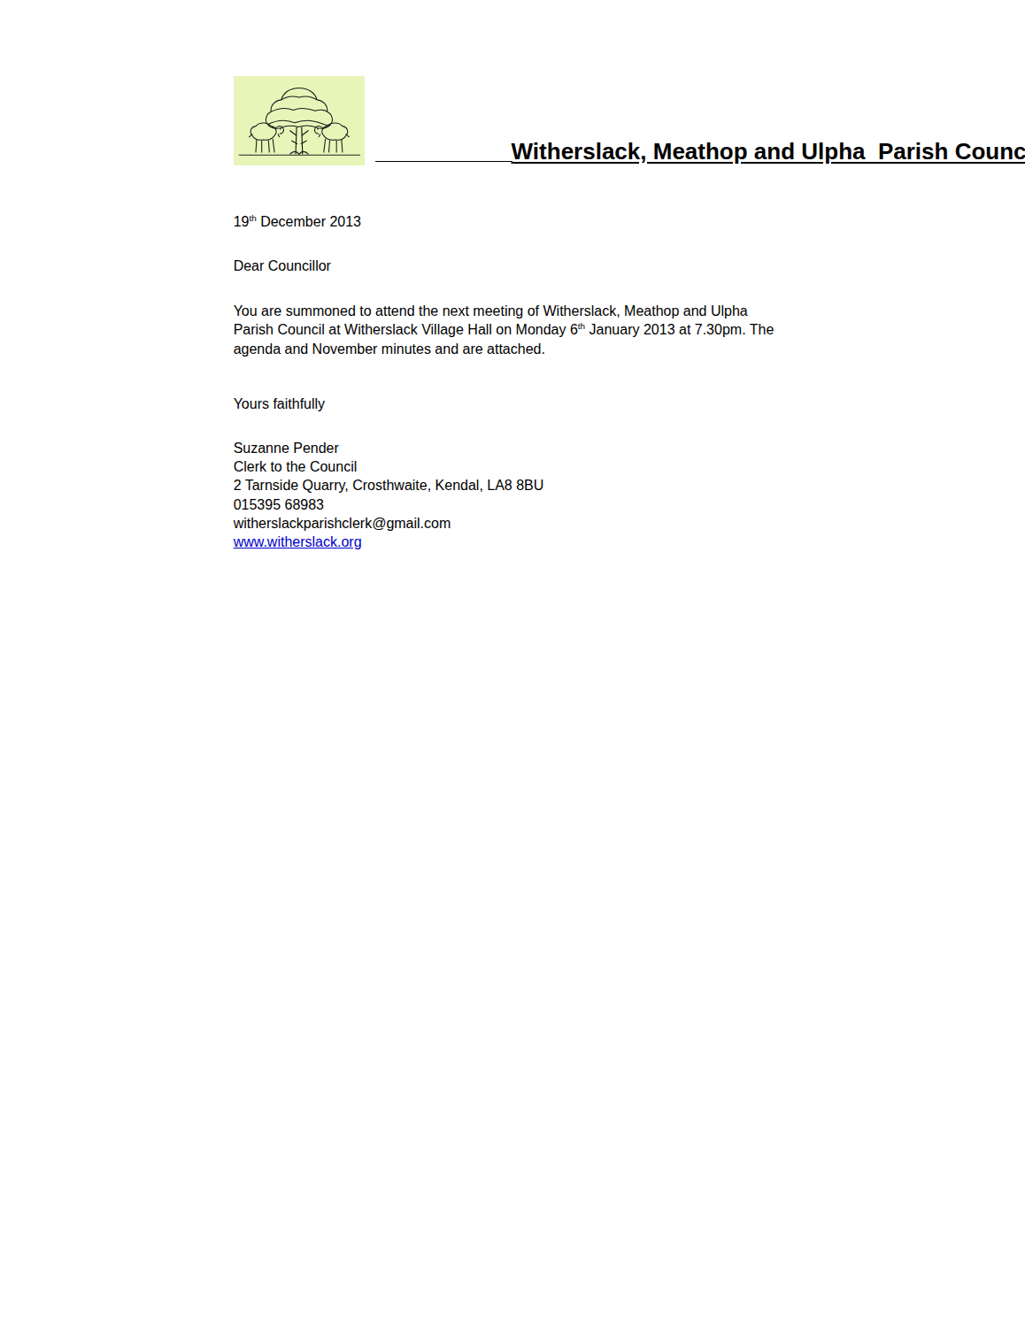Witherslack, Meathop and Ulpha Parish Council
19th December 2013
Dear Councillor
You are summoned to attend the next meeting of Witherslack, Meathop and Ulpha Parish Council at Witherslack Village Hall on Monday 6th January 2013 at 7.30pm. The agenda and November minutes and are attached.
Yours faithfully
Suzanne Pender Clerk to the Council 2 Tarnside Quarry, Crosthwaite, Kendal, LA8 8BU 015395 68983 witherslackparishclerk@gmail.com www.witherslack.org